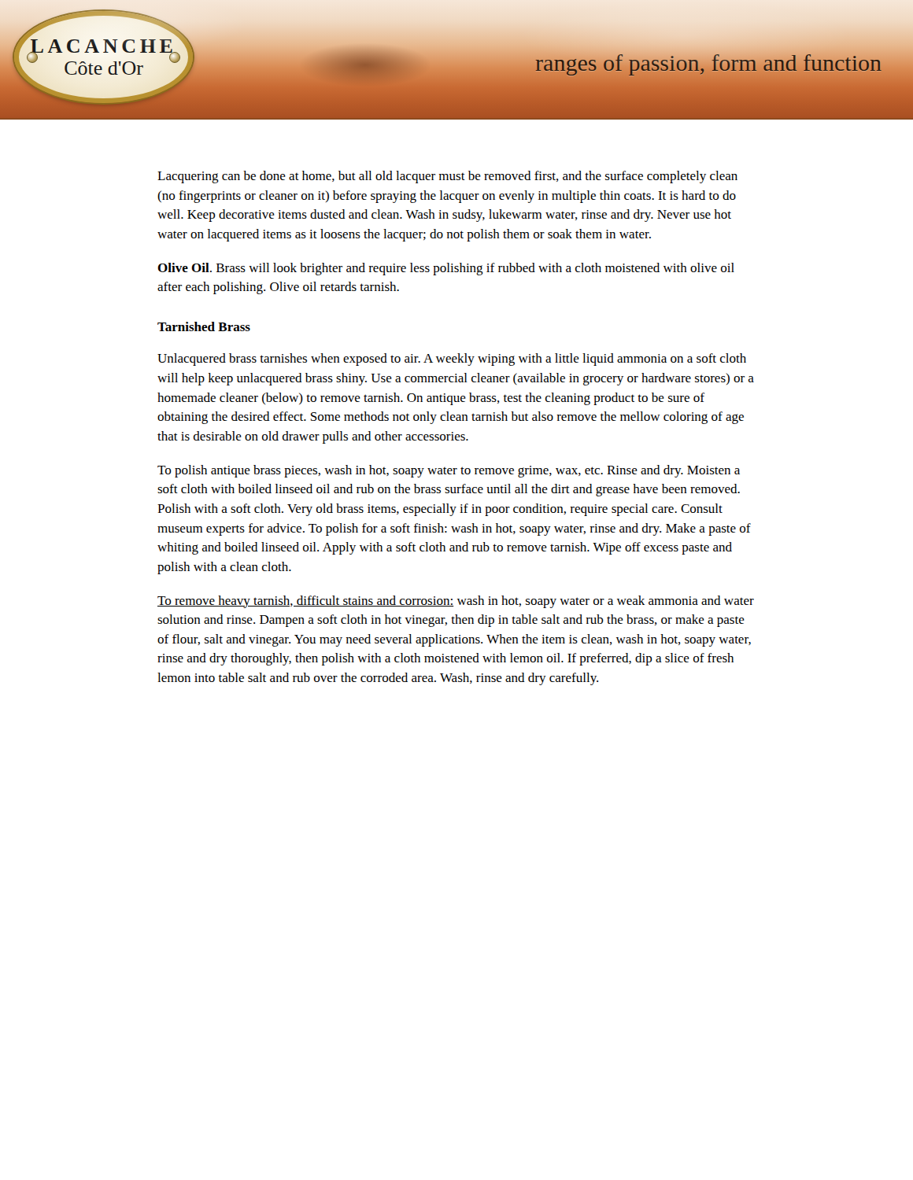LACANCHE
Côte d'Or
ranges of passion, form and function
Lacquering can be done at home, but all old lacquer must be removed first, and the surface completely clean (no fingerprints or cleaner on it) before spraying the lacquer on evenly in multiple thin coats. It is hard to do well. Keep decorative items dusted and clean. Wash in sudsy, lukewarm water, rinse and dry. Never use hot water on lacquered items as it loosens the lacquer; do not polish them or soak them in water.
Olive Oil. Brass will look brighter and require less polishing if rubbed with a cloth moistened with olive oil after each polishing. Olive oil retards tarnish.
Tarnished Brass
Unlacquered brass tarnishes when exposed to air. A weekly wiping with a little liquid ammonia on a soft cloth will help keep unlacquered brass shiny. Use a commercial cleaner (available in grocery or hardware stores) or a homemade cleaner (below) to remove tarnish. On antique brass, test the cleaning product to be sure of obtaining the desired effect. Some methods not only clean tarnish but also remove the mellow coloring of age that is desirable on old drawer pulls and other accessories.
To polish antique brass pieces, wash in hot, soapy water to remove grime, wax, etc. Rinse and dry. Moisten a soft cloth with boiled linseed oil and rub on the brass surface until all the dirt and grease have been removed. Polish with a soft cloth. Very old brass items, especially if in poor condition, require special care. Consult museum experts for advice. To polish for a soft finish: wash in hot, soapy water, rinse and dry. Make a paste of whiting and boiled linseed oil. Apply with a soft cloth and rub to remove tarnish. Wipe off excess paste and polish with a clean cloth.
To remove heavy tarnish, difficult stains and corrosion: wash in hot, soapy water or a weak ammonia and water solution and rinse. Dampen a soft cloth in hot vinegar, then dip in table salt and rub the brass, or make a paste of flour, salt and vinegar. You may need several applications. When the item is clean, wash in hot, soapy water, rinse and dry thoroughly, then polish with a cloth moistened with lemon oil. If preferred, dip a slice of fresh lemon into table salt and rub over the corroded area. Wash, rinse and dry carefully.